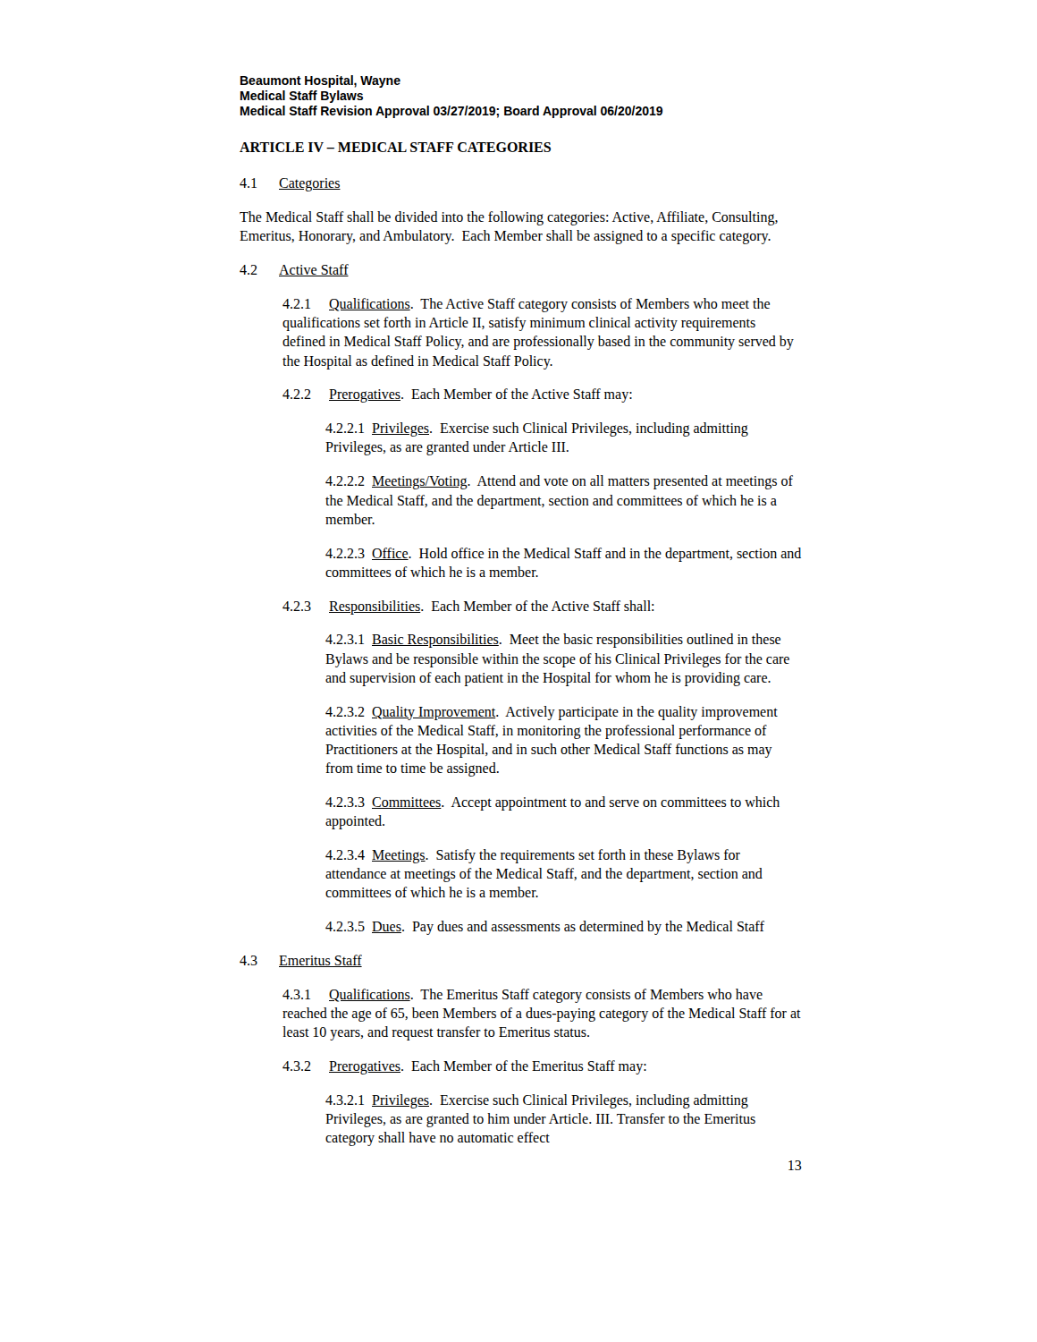Beaumont Hospital, Wayne
Medical Staff Bylaws
Medical Staff Revision Approval 03/27/2019; Board Approval 06/20/2019
ARTICLE IV – MEDICAL STAFF CATEGORIES
4.1 Categories
The Medical Staff shall be divided into the following categories: Active, Affiliate, Consulting, Emeritus, Honorary, and Ambulatory. Each Member shall be assigned to a specific category.
4.2 Active Staff
4.2.1 Qualifications. The Active Staff category consists of Members who meet the qualifications set forth in Article II, satisfy minimum clinical activity requirements defined in Medical Staff Policy, and are professionally based in the community served by the Hospital as defined in Medical Staff Policy.
4.2.2 Prerogatives. Each Member of the Active Staff may:
4.2.2.1 Privileges. Exercise such Clinical Privileges, including admitting Privileges, as are granted under Article III.
4.2.2.2 Meetings/Voting. Attend and vote on all matters presented at meetings of the Medical Staff, and the department, section and committees of which he is a member.
4.2.2.3 Office. Hold office in the Medical Staff and in the department, section and committees of which he is a member.
4.2.3 Responsibilities. Each Member of the Active Staff shall:
4.2.3.1 Basic Responsibilities. Meet the basic responsibilities outlined in these Bylaws and be responsible within the scope of his Clinical Privileges for the care and supervision of each patient in the Hospital for whom he is providing care.
4.2.3.2 Quality Improvement. Actively participate in the quality improvement activities of the Medical Staff, in monitoring the professional performance of Practitioners at the Hospital, and in such other Medical Staff functions as may from time to time be assigned.
4.2.3.3 Committees. Accept appointment to and serve on committees to which appointed.
4.2.3.4 Meetings. Satisfy the requirements set forth in these Bylaws for attendance at meetings of the Medical Staff, and the department, section and committees of which he is a member.
4.2.3.5 Dues. Pay dues and assessments as determined by the Medical Staff
4.3 Emeritus Staff
4.3.1 Qualifications. The Emeritus Staff category consists of Members who have reached the age of 65, been Members of a dues-paying category of the Medical Staff for at least 10 years, and request transfer to Emeritus status.
4.3.2 Prerogatives. Each Member of the Emeritus Staff may:
4.3.2.1 Privileges. Exercise such Clinical Privileges, including admitting Privileges, as are granted to him under Article. III. Transfer to the Emeritus category shall have no automatic effect
13